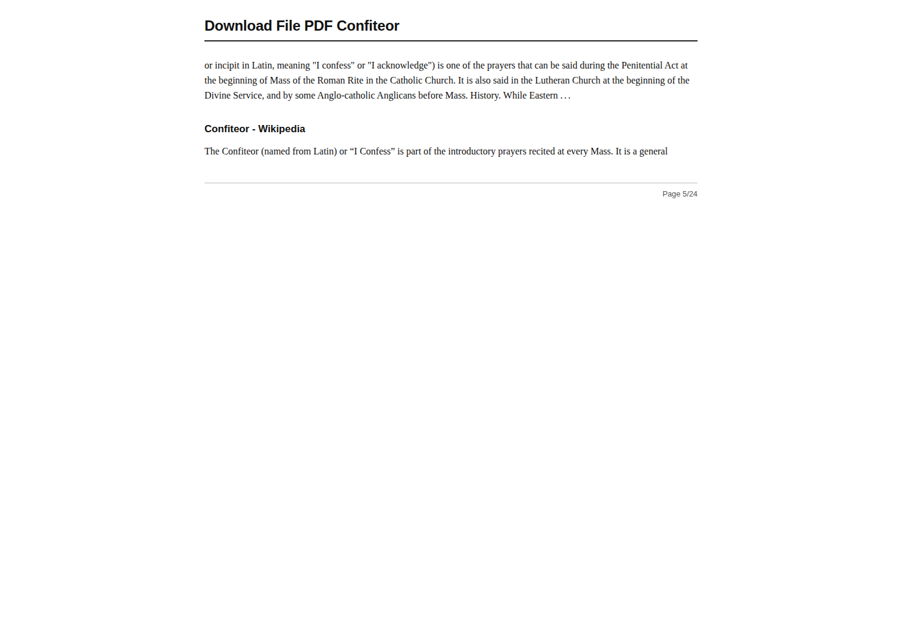Download File PDF Confiteor
or incipit in Latin, meaning "I confess" or "I acknowledge") is one of the prayers that can be said during the Penitential Act at the beginning of Mass of the Roman Rite in the Catholic Church. It is also said in the Lutheran Church at the beginning of the Divine Service, and by some Anglo-catholic Anglicans before Mass. History. While Eastern ...
Confiteor - Wikipedia
The Confiteor (named from Latin) or “I Confess” is part of the introductory prayers recited at every Mass. It is a general
Page 5/24